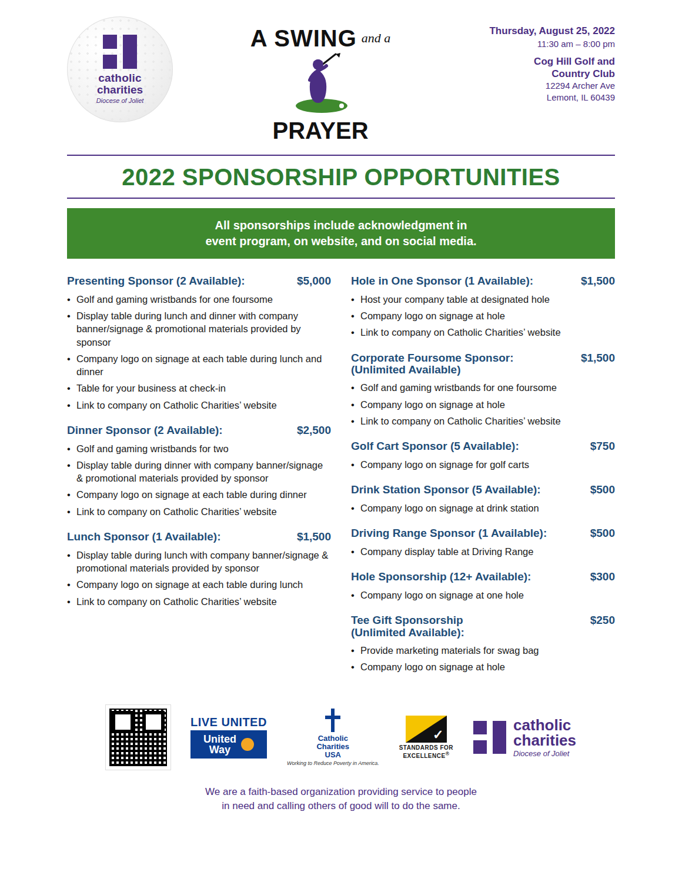catholic
charities
Diocese of Joliet
A SWING and a
PRAYER
Thursday, August 25, 2022
11:30 am – 8:00 pm
Cog Hill Golf and
Country Club
12294 Archer Ave
Lemont, IL 60439
2022 SPONSORSHIP OPPORTUNITIES
All sponsorships include acknowledgment in
event program, on website, and on social media.
Presenting Sponsor (2 Available): $5,000
Golf and gaming wristbands for one foursome
Display table during lunch and dinner with company banner/signage & promotional materials provided by sponsor
Company logo on signage at each table during lunch and dinner
Table for your business at check-in
Link to company on Catholic Charities’ website
Dinner Sponsor (2 Available): $2,500
Golf and gaming wristbands for two
Display table during dinner with company banner/signage & promotional materials provided by sponsor
Company logo on signage at each table during dinner
Link to company on Catholic Charities’ website
Lunch Sponsor (1 Available): $1,500
Display table during lunch with company banner/signage & promotional materials provided by sponsor
Company logo on signage at each table during lunch
Link to company on Catholic Charities’ website
Hole in One Sponsor (1 Available): $1,500
Host your company table at designated hole
Company logo on signage at hole
Link to company on Catholic Charities’ website
Corporate Foursome Sponsor: $1,500
(Unlimited Available)
Golf and gaming wristbands for one foursome
Company logo on signage at hole
Link to company on Catholic Charities’ website
Golf Cart Sponsor (5 Available): $750
Company logo on signage for golf carts
Drink Station Sponsor (5 Available): $500
Company logo on signage at drink station
Driving Range Sponsor (1 Available): $500
Company display table at Driving Range
Hole Sponsorship (12+ Available): $300
Company logo on signage at one hole
Tee Gift Sponsorship $250
(Unlimited Available):
Provide marketing materials for swag bag
Company logo on signage at hole
LIVE UNITED
United
Way
Catholic
Charities
USA
Working to Reduce Poverty in America.
STANDARDS FOR
EXCELLENCE®
catholic
charities
Diocese of Joliet
We are a faith-based organization providing service to people
in need and calling others of good will to do the same.